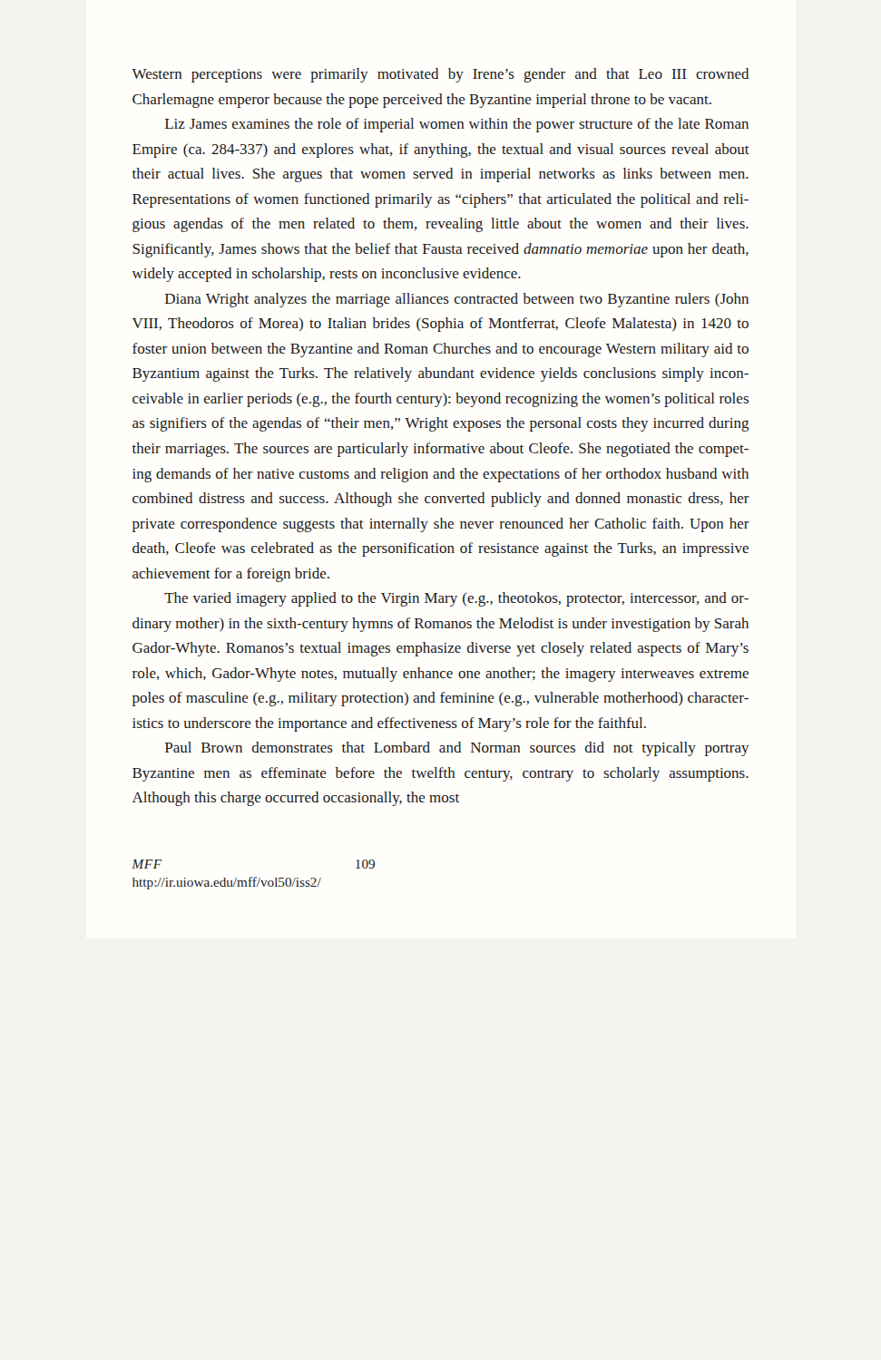Western perceptions were primarily motivated by Irene’s gender and that Leo III crowned Charlemagne emperor because the pope perceived the Byzantine imperial throne to be vacant.
Liz James examines the role of imperial women within the power structure of the late Roman Empire (ca. 284-337) and explores what, if anything, the textual and visual sources reveal about their actual lives. She argues that women served in imperial networks as links between men. Representations of women functioned primarily as “ciphers” that articulated the political and religious agendas of the men related to them, revealing little about the women and their lives. Significantly, James shows that the belief that Fausta received damnatio memoriae upon her death, widely accepted in scholarship, rests on inconclusive evidence.
Diana Wright analyzes the marriage alliances contracted between two Byzantine rulers (John VIII, Theodoros of Morea) to Italian brides (Sophia of Montferrat, Cleofe Malatesta) in 1420 to foster union between the Byzantine and Roman Churches and to encourage Western military aid to Byzantium against the Turks. The relatively abundant evidence yields conclusions simply inconceivable in earlier periods (e.g., the fourth century): beyond recognizing the women’s political roles as signifiers of the agendas of “their men,” Wright exposes the personal costs they incurred during their marriages. The sources are particularly informative about Cleofe. She negotiated the competing demands of her native customs and religion and the expectations of her orthodox husband with combined distress and success. Although she converted publicly and donned monastic dress, her private correspondence suggests that internally she never renounced her Catholic faith. Upon her death, Cleofe was celebrated as the personification of resistance against the Turks, an impressive achievement for a foreign bride.
The varied imagery applied to the Virgin Mary (e.g., theotokos, protector, intercessor, and ordinary mother) in the sixth-century hymns of Romanos the Melodist is under investigation by Sarah Gador-Whyte. Romanos’s textual images emphasize diverse yet closely related aspects of Mary’s role, which, Gador-Whyte notes, mutually enhance one another; the imagery interweaves extreme poles of masculine (e.g., military protection) and feminine (e.g., vulnerable motherhood) characteristics to underscore the importance and effectiveness of Mary’s role for the faithful.
Paul Brown demonstrates that Lombard and Norman sources did not typically portray Byzantine men as effeminate before the twelfth century, contrary to scholarly assumptions. Although this charge occurred occasionally, the most
MFF http://ir.uiowa.edu/mff/vol50/iss2/
109